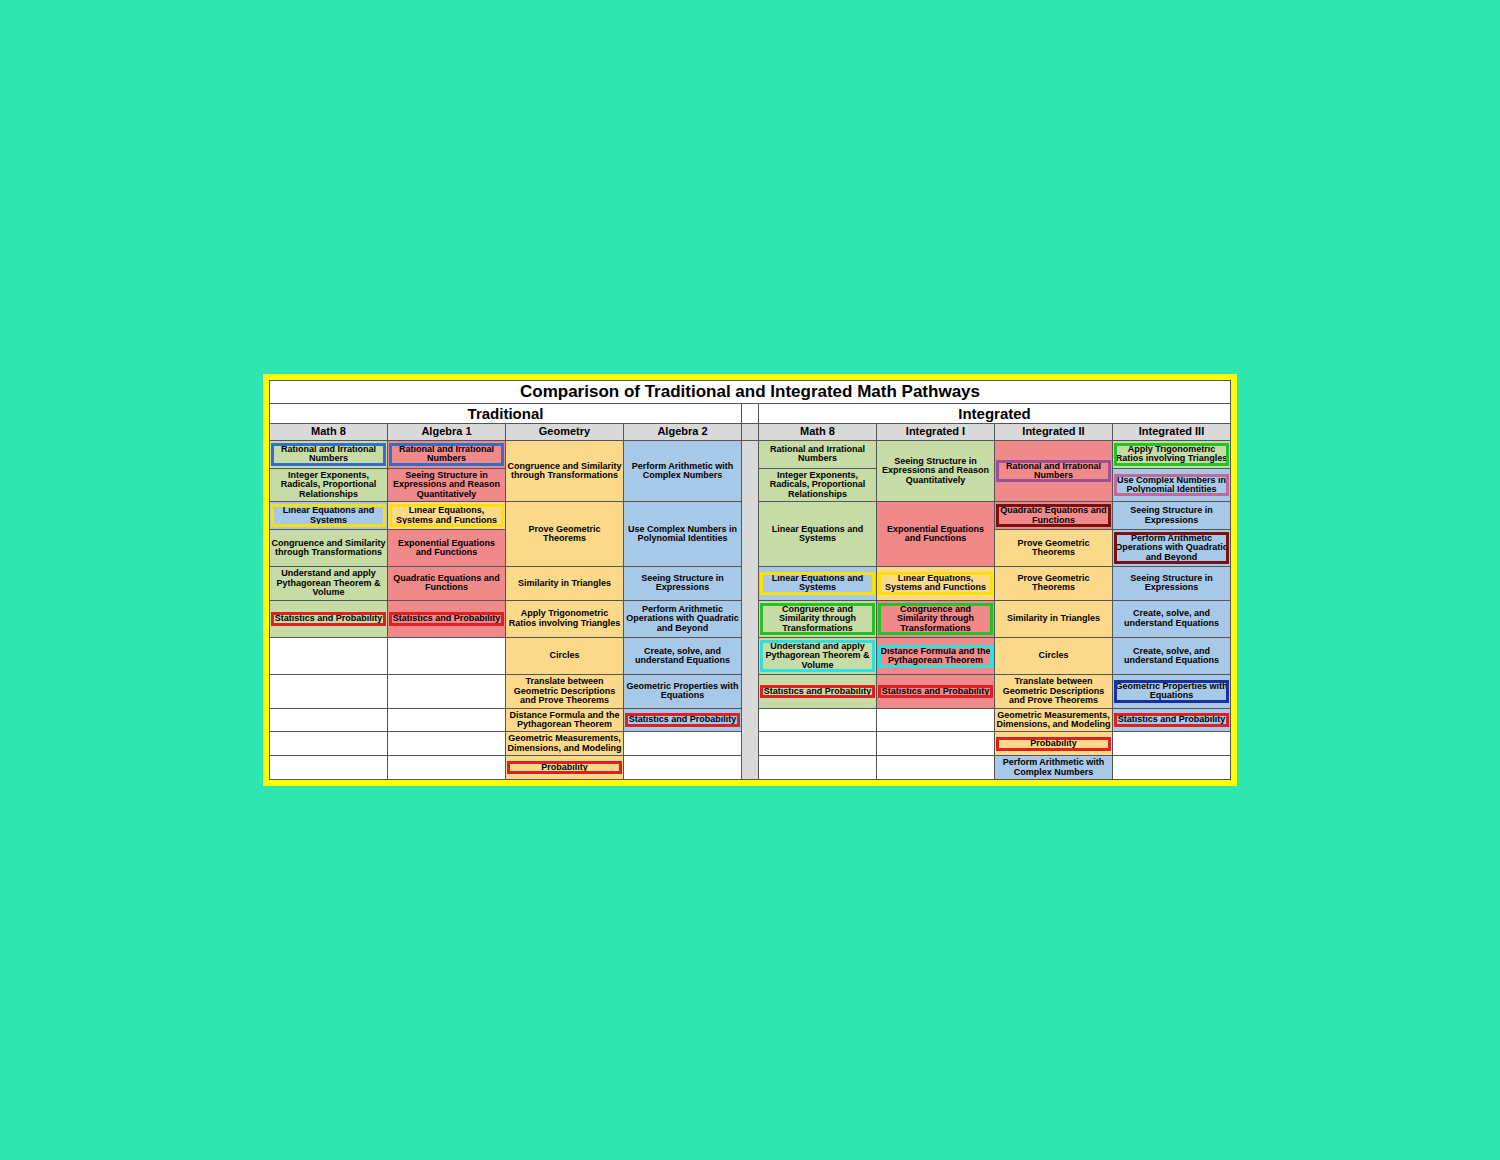| Comparison of Traditional and Integrated Math Pathways |
| --- |
| Traditional | | Integrated |
| Math 8 | Algebra 1 | Geometry | Algebra 2 | | Math 8 | Integrated I | Integrated II | Integrated III |
| Rational and Irrational Numbers | Rational and Irrational Numbers | Congruence and Similarity through Transformations | Perform Arithmetic with Complex Numbers | | Rational and Irrational Numbers | Seeing Structure in Expressions and Reason Quantitatively | Rational and Irrational Numbers | Apply Trigonometric Ratios involving Triangles |
| Integer Exponents, Radicals, Proportional Relationships | Seeing Structure in Expressions and Reason Quantitatively | Integer Exponents, Radicals, Proportional Relationships | Use Complex Numbers in Polynomial Identities |
| Linear Equations and Systems | Linear Equations, Systems and Functions | Prove Geometric Theorems | Use Complex Numbers in Polynomial Identities | Linear Equations and Systems | Exponential Equations and Functions | Quadratic Equations and Functions | Seeing Structure in Expressions |
| Congruence and Similarity through Transformations | Exponential Equations and Functions | Prove Geometric Theorems | Perform Arithmetic Operations with Quadratic and Beyond |
| Understand and apply Pythagorean Theorem & Volume | Quadratic Equations and Functions | Similarity in Triangles | Seeing Structure in Expressions | Linear Equations and Systems | Linear Equations, Systems and Functions | Prove Geometric Theorems | Seeing Structure in Expressions |
| Statistics and Probability | Statistics and Probability | Apply Trigonometric Ratios involving Triangles | Perform Arithmetic Operations with Quadratic and Beyond | Congruence and Similarity through Transformations | Congruence and Similarity through Transformations | Similarity in Triangles | Create, solve, and understand Equations |
| | | Circles | Create, solve, and understand Equations | Understand and apply Pythagorean Theorem & Volume | Distance Formula and the Pythagorean Theorem | Circles | Create, solve, and understand Equations |
| | | Translate between Geometric Descriptions and Prove Theorems | Geometric Properties with Equations | Statistics and Probability | Statistics and Probability | Translate between Geometric Descriptions and Prove Theorems | Geometric Properties with Equations |
| | | Distance Formula and the Pythagorean Theorem | Statistics and Probability | | | Geometric Measurements, Dimensions, and Modeling | Statistics and Probability |
| | | Geometric Measurements, Dimensions, and Modeling | | | | Probability | |
| | | Probability | | | | Perform Arithmetic with Complex Numbers | |